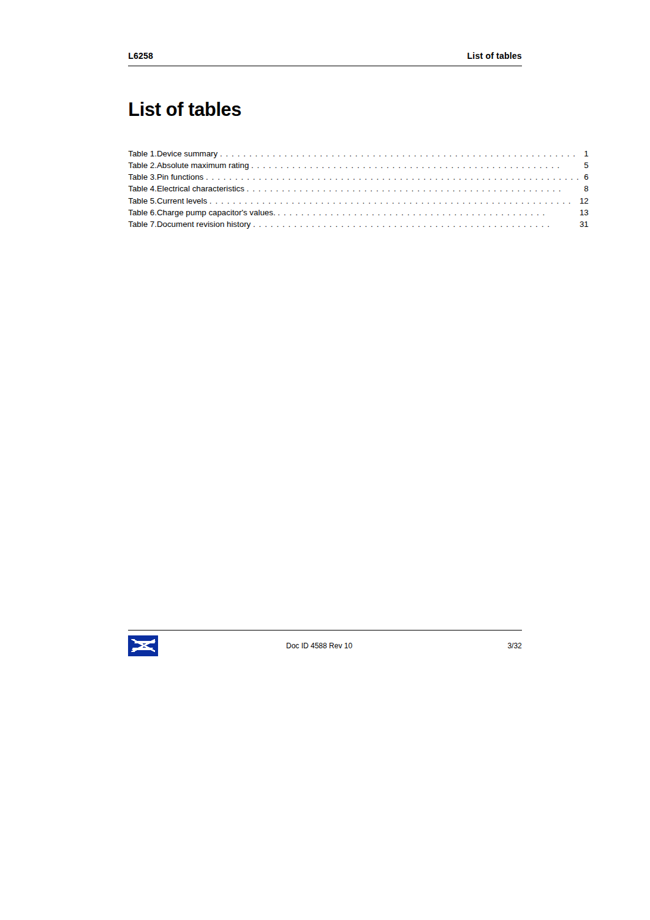L6258
List of tables
List of tables
| Table 1. | Device summary . . . . . . . . . . . . . . . . . . . . . . . . . . . . . . . . . . . . . . . . . . . . . . . . . . . . . . . . . . . . . | 1 |
| Table 2. | Absolute maximum rating . . . . . . . . . . . . . . . . . . . . . . . . . . . . . . . . . . . . . . . . . . . . . . . . . . . . . | 5 |
| Table 3. | Pin functions . . . . . . . . . . . . . . . . . . . . . . . . . . . . . . . . . . . . . . . . . . . . . . . . . . . . . . . . . . . . . . . . | 6 |
| Table 4. | Electrical characteristics . . . . . . . . . . . . . . . . . . . . . . . . . . . . . . . . . . . . . . . . . . . . . . . . . . . . . . | 8 |
| Table 5. | Current levels . . . . . . . . . . . . . . . . . . . . . . . . . . . . . . . . . . . . . . . . . . . . . . . . . . . . . . . . . . . . . . | 12 |
| Table 6. | Charge pump capacitor's values. . . . . . . . . . . . . . . . . . . . . . . . . . . . . . . . . . . . . . . . . . . . . . . | 13 |
| Table 7. | Document revision history . . . . . . . . . . . . . . . . . . . . . . . . . . . . . . . . . . . . . . . . . . . . . . . . . . . | 31 |
Doc ID 4588 Rev 10
3/32